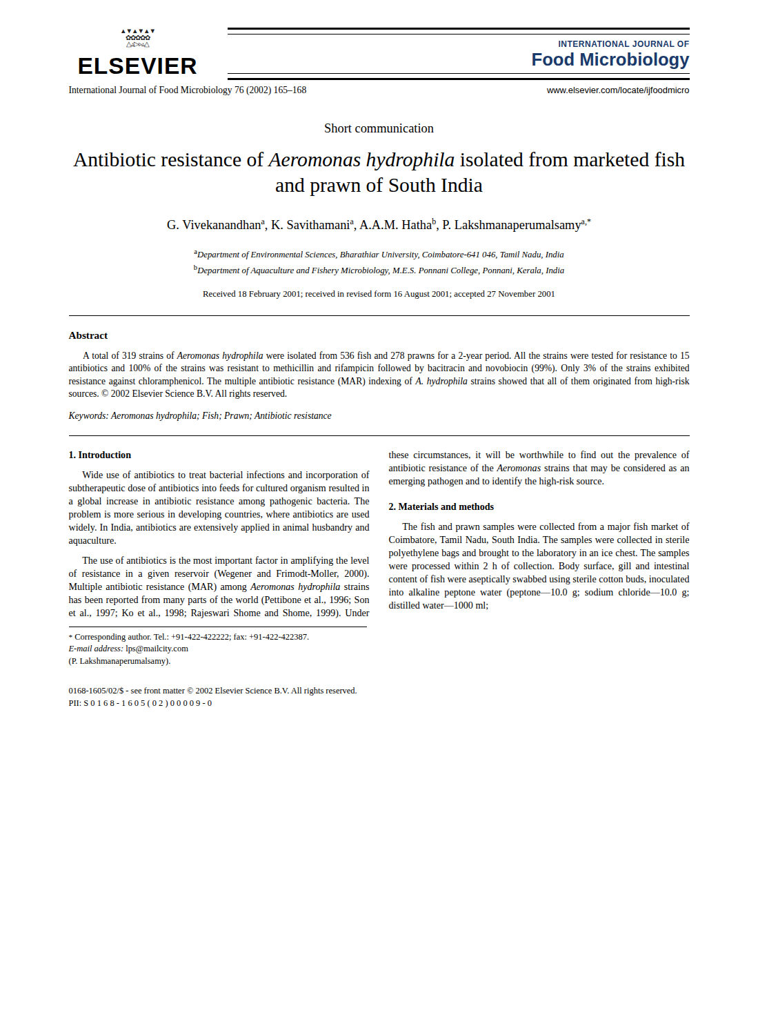▲▼▲▼▲▼
✿✿✿✿✿
△▵▷▹▵△
ELSEVIER
INTERNATIONAL JOURNAL OF
Food Microbiology
International Journal of Food Microbiology 76 (2002) 165–168 www.elsevier.com/locate/ijfoodmicro
Short communication
Antibiotic resistance of Aeromonas hydrophila isolated from marketed fish and prawn of South India
G. Vivekanandhana, K. Savithamania, A.A.M. Hathab, P. Lakshmanaperumalsamya,*
aDepartment of Environmental Sciences, Bharathiar University, Coimbatore-641 046, Tamil Nadu, India
bDepartment of Aquaculture and Fishery Microbiology, M.E.S. Ponnani College, Ponnani, Kerala, India
Received 18 February 2001; received in revised form 16 August 2001; accepted 27 November 2001
Abstract
A total of 319 strains of Aeromonas hydrophila were isolated from 536 fish and 278 prawns for a 2-year period. All the strains were tested for resistance to 15 antibiotics and 100% of the strains was resistant to methicillin and rifampicin followed by bacitracin and novobiocin (99%). Only 3% of the strains exhibited resistance against chloramphenicol. The multiple antibiotic resistance (MAR) indexing of A. hydrophila strains showed that all of them originated from high-risk sources. © 2002 Elsevier Science B.V. All rights reserved.
Keywords: Aeromonas hydrophila; Fish; Prawn; Antibiotic resistance
1. Introduction
Wide use of antibiotics to treat bacterial infections and incorporation of subtherapeutic dose of antibiotics into feeds for cultured organism resulted in a global increase in antibiotic resistance among pathogenic bacteria. The problem is more serious in developing countries, where antibiotics are used widely. In India, antibiotics are extensively applied in animal husbandry and aquaculture.
The use of antibiotics is the most important factor in amplifying the level of resistance in a given reservoir (Wegener and Frimodt-Moller, 2000). Multiple antibiotic resistance (MAR) among Aeromonas hydrophila strains has been reported from many parts of the world (Pettibone et al., 1996; Son et al., 1997; Ko et al., 1998; Rajeswari Shome and Shome, 1999). Under these circumstances, it will be worthwhile to find out the prevalence of antibiotic resistance of the Aeromonas strains that may be considered as an emerging pathogen and to identify the high-risk source.
2. Materials and methods
The fish and prawn samples were collected from a major fish market of Coimbatore, Tamil Nadu, South India. The samples were collected in sterile polyethylene bags and brought to the laboratory in an ice chest. The samples were processed within 2 h of collection. Body surface, gill and intestinal content of fish were aseptically swabbed using sterile cotton buds, inoculated into alkaline peptone water (peptone—10.0 g; sodium chloride—10.0 g; distilled water—1000 ml;
* Corresponding author. Tel.: +91-422-422222; fax: +91-422-422387.
E-mail address: lps@mailcity.com
(P. Lakshmanaperumalsamy).
0168-1605/02/$ - see front matter © 2002 Elsevier Science B.V. All rights reserved.
PII: S 0 1 6 8 - 1 6 0 5 ( 0 2 ) 0 0 0 0 9 - 0